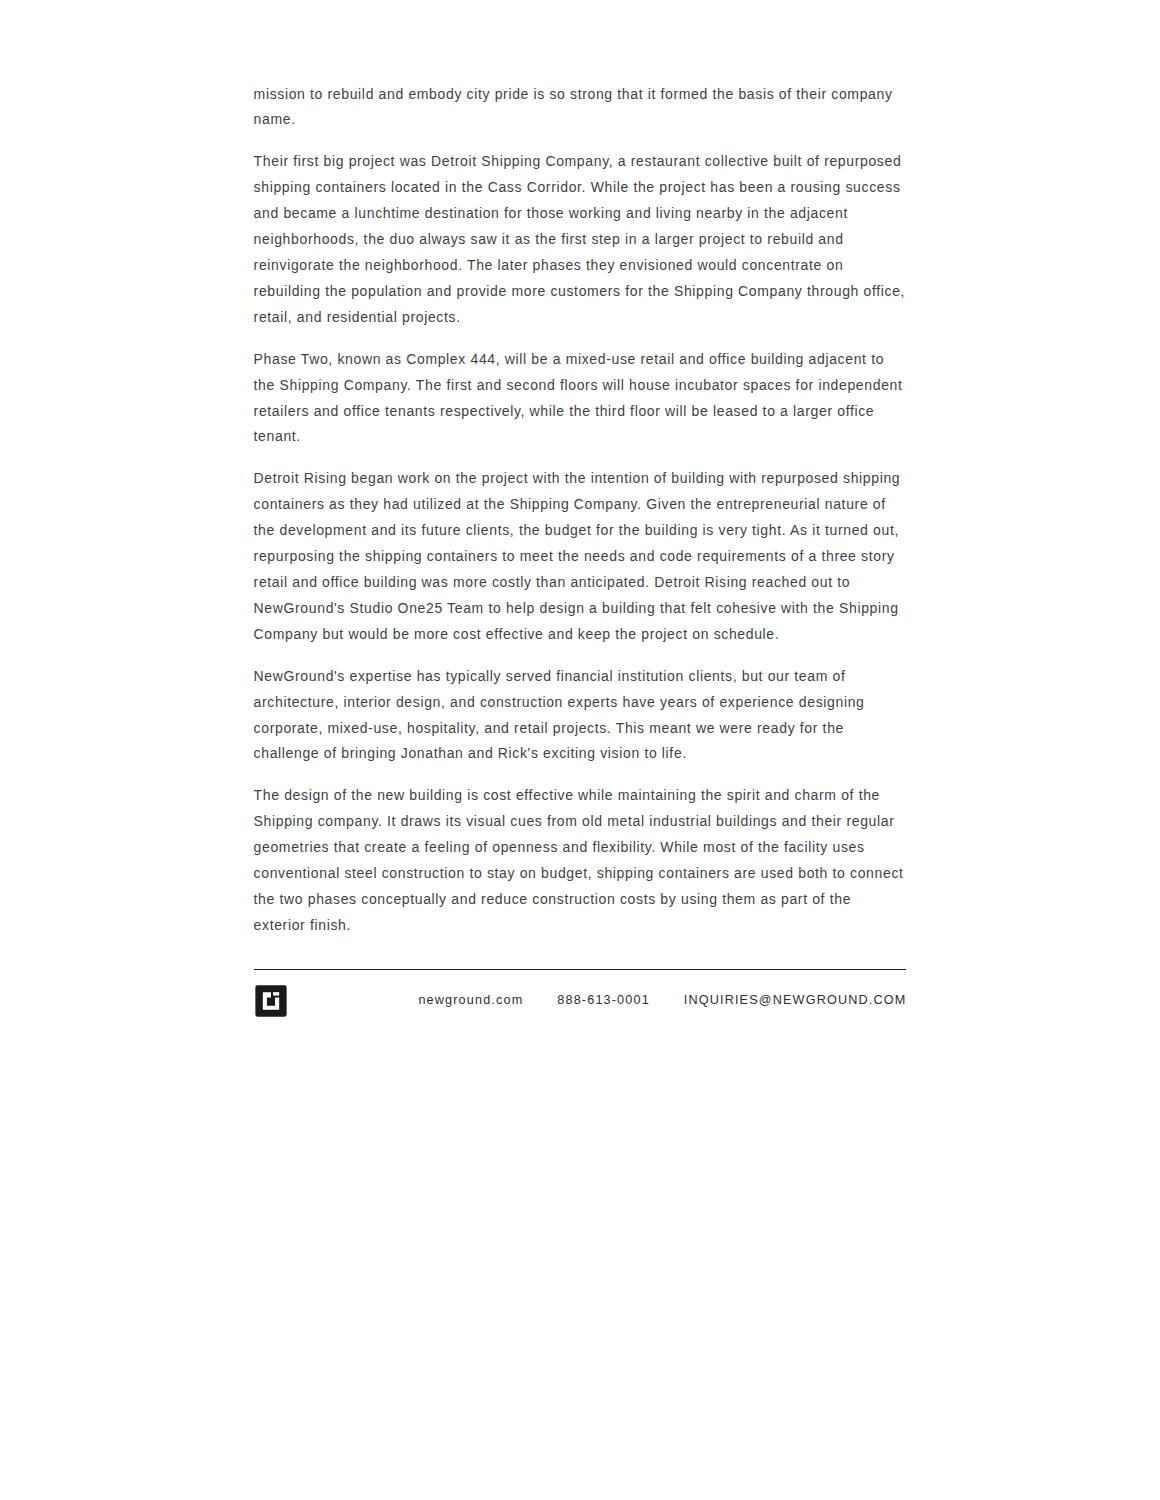mission to rebuild and embody city pride is so strong that it formed the basis of their company name.
Their first big project was Detroit Shipping Company, a restaurant collective built of repurposed shipping containers located in the Cass Corridor. While the project has been a rousing success and became a lunchtime destination for those working and living nearby in the adjacent neighborhoods, the duo always saw it as the first step in a larger project to rebuild and reinvigorate the neighborhood. The later phases they envisioned would concentrate on rebuilding the population and provide more customers for the Shipping Company through office, retail, and residential projects.
Phase Two, known as Complex 444, will be a mixed-use retail and office building adjacent to the Shipping Company. The first and second floors will house incubator spaces for independent retailers and office tenants respectively, while the third floor will be leased to a larger office tenant.
Detroit Rising began work on the project with the intention of building with repurposed shipping containers as they had utilized at the Shipping Company. Given the entrepreneurial nature of the development and its future clients, the budget for the building is very tight. As it turned out, repurposing the shipping containers to meet the needs and code requirements of a three story retail and office building was more costly than anticipated. Detroit Rising reached out to NewGround's Studio One25 Team to help design a building that felt cohesive with the Shipping Company but would be more cost effective and keep the project on schedule.
NewGround's expertise has typically served financial institution clients, but our team of architecture, interior design, and construction experts have years of experience designing corporate, mixed-use, hospitality, and retail projects. This meant we were ready for the challenge of bringing Jonathan and Rick's exciting vision to life.
The design of the new building is cost effective while maintaining the spirit and charm of the Shipping company. It draws its visual cues from old metal industrial buildings and their regular geometries that create a feeling of openness and flexibility. While most of the facility uses conventional steel construction to stay on budget, shipping containers are used both to connect the two phases conceptually and reduce construction costs by using them as part of the exterior finish.
newground.com 888-613-0001 INQUIRIES@NEWGROUND.COM